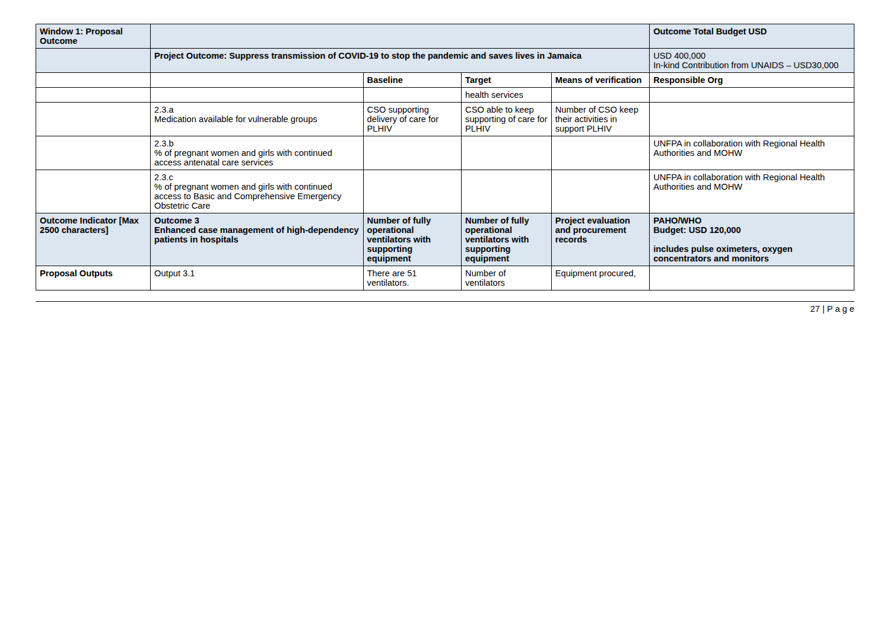| Window 1: Proposal Outcome | | Outcome Total Budget USD |
| | Project Outcome: Suppress transmission of COVID-19 to stop the pandemic and saves lives in Jamaica | USD 400,000 In-kind Contribution from UNAIDS – USD30,000 |
| | | Baseline | Target | Means of verification | Responsible Org |
| | | | health services | | |
| | 2.3.a Medication available for vulnerable groups | CSO supporting delivery of care for PLHIV | CSO able to keep supporting of care for PLHIV | Number of CSO keep their activities in support PLHIV | |
| | 2.3.b % of pregnant women and girls with continued access antenatal care services | | | | UNFPA in collaboration with Regional Health Authorities and MOHW |
| | 2.3.c % of pregnant women and girls with continued access to Basic and Comprehensive Emergency Obstetric Care | | | | UNFPA in collaboration with Regional Health Authorities and MOHW |
| Outcome Indicator [Max 2500 characters] | Outcome 3 Enhanced case management of high-dependency patients in hospitals | Number of fully operational ventilators with supporting equipment | Number of fully operational ventilators with supporting equipment | Project evaluation and procurement records | PAHO/WHO Budget: USD 120,000 includes pulse oximeters, oxygen concentrators and monitors |
| Proposal Outputs | Output 3.1 | There are 51 ventilators. | Number of ventilators | Equipment procured, | |
27 | P a g e